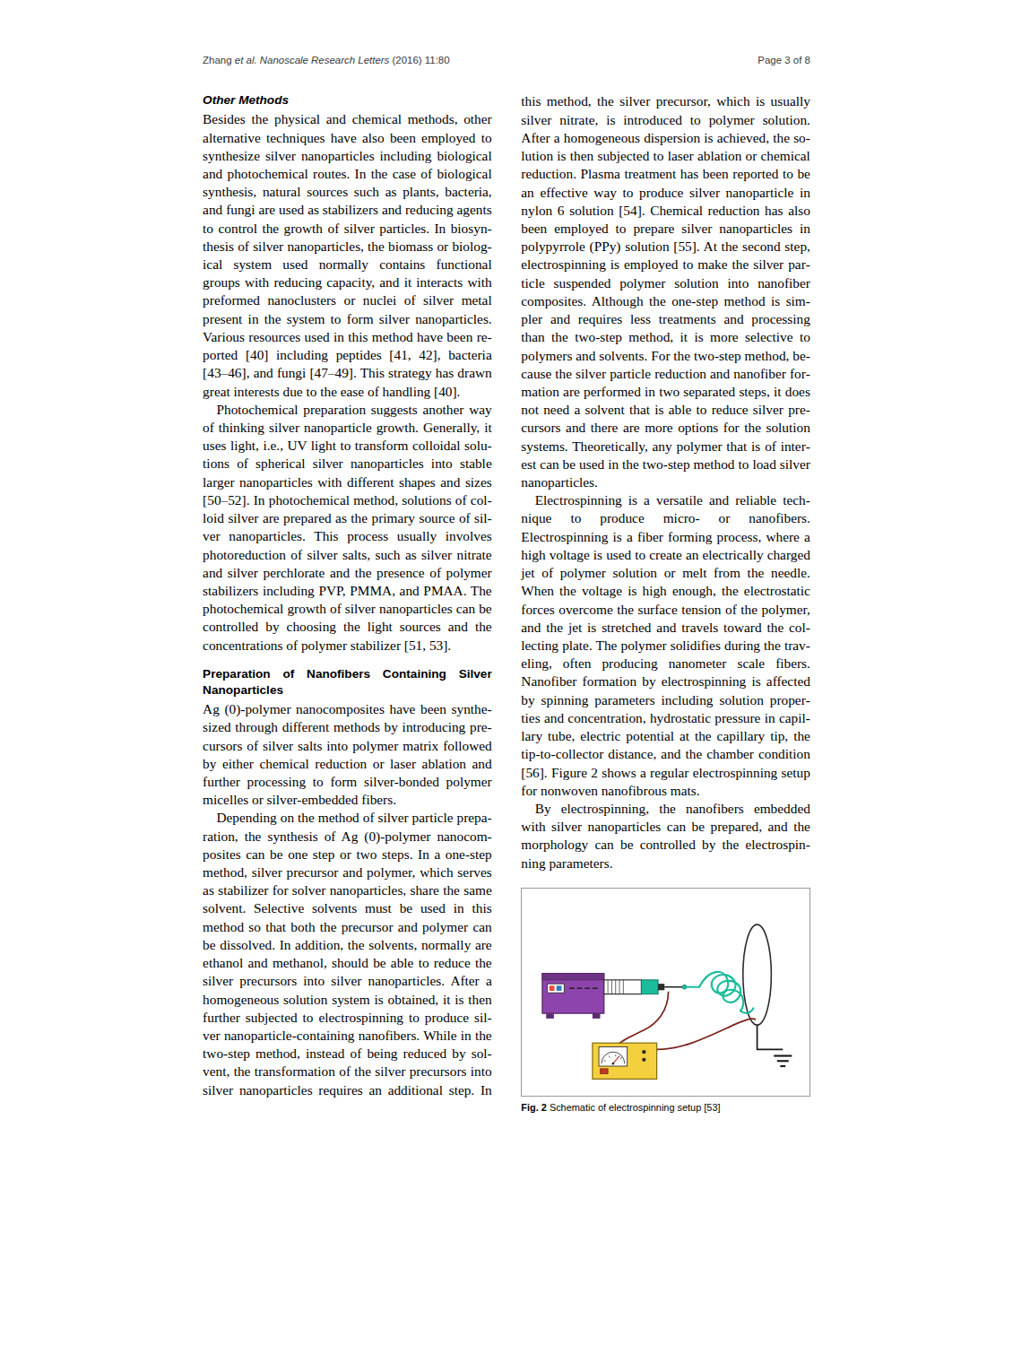Zhang et al. Nanoscale Research Letters (2016) 11:80
Page 3 of 8
Other Methods
Besides the physical and chemical methods, other alternative techniques have also been employed to synthesize silver nanoparticles including biological and photochemical routes. In the case of biological synthesis, natural sources such as plants, bacteria, and fungi are used as stabilizers and reducing agents to control the growth of silver particles. In biosynthesis of silver nanoparticles, the biomass or biological system used normally contains functional groups with reducing capacity, and it interacts with preformed nanoclusters or nuclei of silver metal present in the system to form silver nanoparticles. Various resources used in this method have been reported [40] including peptides [41, 42], bacteria [43–46], and fungi [47–49]. This strategy has drawn great interests due to the ease of handling [40].
Photochemical preparation suggests another way of thinking silver nanoparticle growth. Generally, it uses light, i.e., UV light to transform colloidal solutions of spherical silver nanoparticles into stable larger nanoparticles with different shapes and sizes [50–52]. In photochemical method, solutions of colloid silver are prepared as the primary source of silver nanoparticles. This process usually involves photoreduction of silver salts, such as silver nitrate and silver perchlorate and the presence of polymer stabilizers including PVP, PMMA, and PMAA. The photochemical growth of silver nanoparticles can be controlled by choosing the light sources and the concentrations of polymer stabilizer [51, 53].
Preparation of Nanofibers Containing Silver Nanoparticles
Ag (0)-polymer nanocomposites have been synthesized through different methods by introducing precursors of silver salts into polymer matrix followed by either chemical reduction or laser ablation and further processing to form silver-bonded polymer micelles or silver-embedded fibers.
Depending on the method of silver particle preparation, the synthesis of Ag (0)-polymer nanocomposites can be one step or two steps. In a one-step method, silver precursor and polymer, which serves as stabilizer for solver nanoparticles, share the same solvent. Selective solvents must be used in this method so that both the precursor and polymer can be dissolved. In addition, the solvents, normally are ethanol and methanol, should be able to reduce the silver precursors into silver nanoparticles. After a homogeneous solution system is obtained, it is then further subjected to electrospinning to produce silver nanoparticle-containing nanofibers. While in the two-step method, instead of being reduced by solvent, the transformation of the silver precursors into silver nanoparticles requires an additional step. In this method, the silver precursor, which is usually silver nitrate, is introduced to polymer solution. After a homogeneous dispersion is achieved, the solution is then subjected to laser ablation or chemical reduction. Plasma treatment has been reported to be an effective way to produce silver nanoparticle in nylon 6 solution [54]. Chemical reduction has also been employed to prepare silver nanoparticles in polypyrrole (PPy) solution [55]. At the second step, electrospinning is employed to make the silver particle suspended polymer solution into nanofiber composites. Although the one-step method is simpler and requires less treatments and processing than the two-step method, it is more selective to polymers and solvents. For the two-step method, because the silver particle reduction and nanofiber formation are performed in two separated steps, it does not need a solvent that is able to reduce silver precursors and there are more options for the solution systems. Theoretically, any polymer that is of interest can be used in the two-step method to load silver nanoparticles.
Electrospinning is a versatile and reliable technique to produce micro- or nanofibers. Electrospinning is a fiber forming process, where a high voltage is used to create an electrically charged jet of polymer solution or melt from the needle. When the voltage is high enough, the electrostatic forces overcome the surface tension of the polymer, and the jet is stretched and travels toward the collecting plate. The polymer solidifies during the traveling, often producing nanometer scale fibers. Nanofiber formation by electrospinning is affected by spinning parameters including solution properties and concentration, hydrostatic pressure in capillary tube, electric potential at the capillary tip, the tip-to-collector distance, and the chamber condition [56]. Figure 2 shows a regular electrospinning setup for nonwoven nanofibrous mats.
By electrospinning, the nanofibers embedded with silver nanoparticles can be prepared, and the morphology can be controlled by the electrospinning parameters.
Fig. 2 Schematic of electrospinning setup [53]